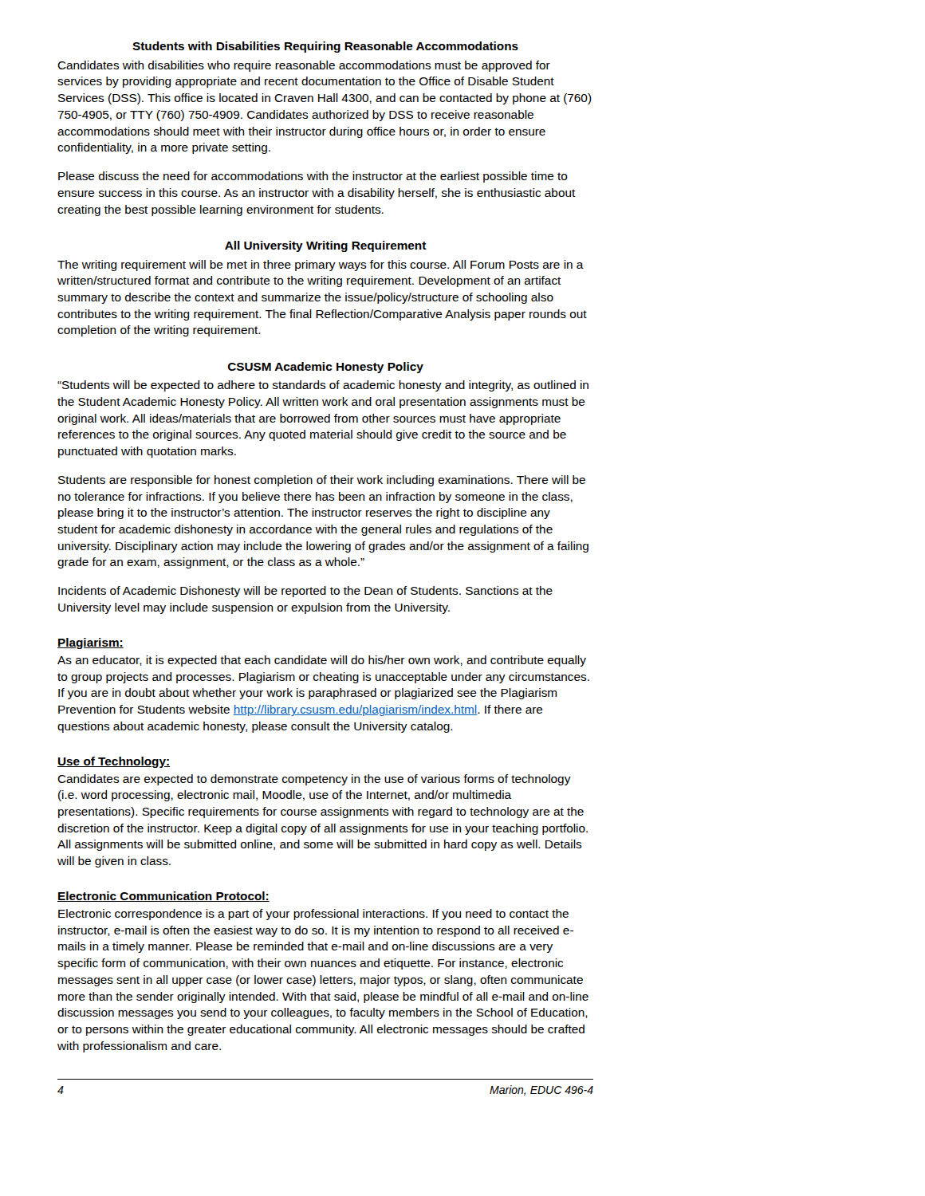Students with Disabilities Requiring Reasonable Accommodations
Candidates with disabilities who require reasonable accommodations must be approved for services by providing appropriate and recent documentation to the Office of Disable Student Services (DSS). This office is located in Craven Hall 4300, and can be contacted by phone at (760) 750-4905, or TTY (760) 750-4909. Candidates authorized by DSS to receive reasonable accommodations should meet with their instructor during office hours or, in order to ensure confidentiality, in a more private setting.
Please discuss the need for accommodations with the instructor at the earliest possible time to ensure success in this course. As an instructor with a disability herself, she is enthusiastic about creating the best possible learning environment for students.
All University Writing Requirement
The writing requirement will be met in three primary ways for this course. All Forum Posts are in a written/structured format and contribute to the writing requirement. Development of an artifact summary to describe the context and summarize the issue/policy/structure of schooling also contributes to the writing requirement. The final Reflection/Comparative Analysis paper rounds out completion of the writing requirement.
CSUSM Academic Honesty Policy
“Students will be expected to adhere to standards of academic honesty and integrity, as outlined in the Student Academic Honesty Policy. All written work and oral presentation assignments must be original work. All ideas/materials that are borrowed from other sources must have appropriate references to the original sources. Any quoted material should give credit to the source and be punctuated with quotation marks.
Students are responsible for honest completion of their work including examinations. There will be no tolerance for infractions. If you believe there has been an infraction by someone in the class, please bring it to the instructor’s attention. The instructor reserves the right to discipline any student for academic dishonesty in accordance with the general rules and regulations of the university. Disciplinary action may include the lowering of grades and/or the assignment of a failing grade for an exam, assignment, or the class as a whole.”
Incidents of Academic Dishonesty will be reported to the Dean of Students. Sanctions at the University level may include suspension or expulsion from the University.
Plagiarism:
As an educator, it is expected that each candidate will do his/her own work, and contribute equally to group projects and processes. Plagiarism or cheating is unacceptable under any circumstances. If you are in doubt about whether your work is paraphrased or plagiarized see the Plagiarism Prevention for Students website http://library.csusm.edu/plagiarism/index.html. If there are questions about academic honesty, please consult the University catalog.
Use of Technology:
Candidates are expected to demonstrate competency in the use of various forms of technology (i.e. word processing, electronic mail, Moodle, use of the Internet, and/or multimedia presentations). Specific requirements for course assignments with regard to technology are at the discretion of the instructor. Keep a digital copy of all assignments for use in your teaching portfolio. All assignments will be submitted online, and some will be submitted in hard copy as well. Details will be given in class.
Electronic Communication Protocol:
Electronic correspondence is a part of your professional interactions. If you need to contact the instructor, e-mail is often the easiest way to do so. It is my intention to respond to all received e-mails in a timely manner. Please be reminded that e-mail and on-line discussions are a very specific form of communication, with their own nuances and etiquette. For instance, electronic messages sent in all upper case (or lower case) letters, major typos, or slang, often communicate more than the sender originally intended. With that said, please be mindful of all e-mail and on-line discussion messages you send to your colleagues, to faculty members in the School of Education, or to persons within the greater educational community. All electronic messages should be crafted with professionalism and care.
4 Marion, EDUC 496-4